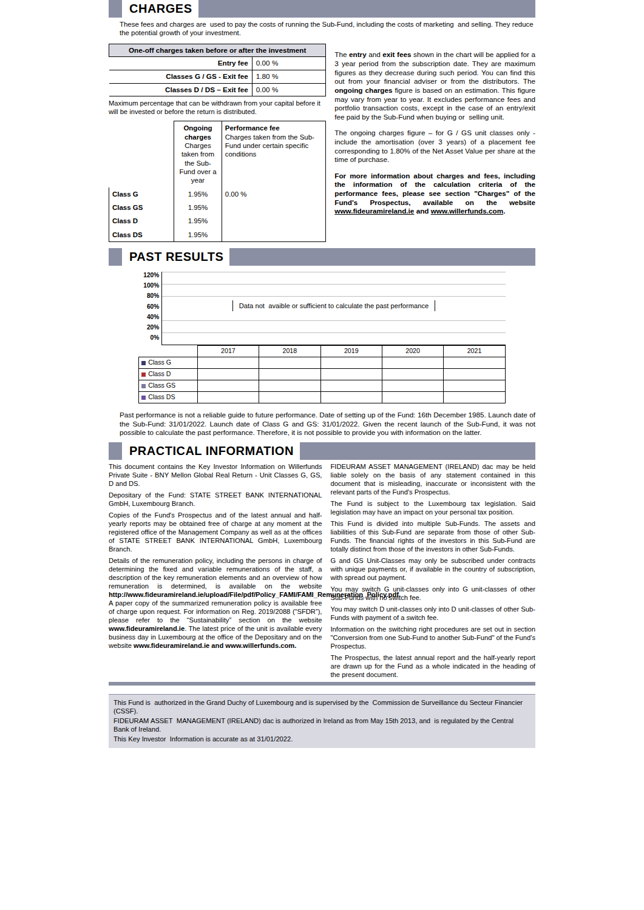CHARGES
These fees and charges are used to pay the costs of running the Sub-Fund, including the costs of marketing and selling. They reduce the potential growth of your investment.
| One-off charges taken before or after the investment |
| --- |
| Entry fee | 0.00 % |
| Classes G / GS - Exit fee | 1.80 % |
| Classes D / DS – Exit fee | 0.00 % |
Maximum percentage that can be withdrawn from your capital before it will be invested or before the return is distributed.
| | Ongoing charges Charges taken from the Sub-Fund over a year | Performance fee Charges taken from the Sub-Fund under certain specific conditions |
| Class G | 1.95% | 0.00 % |
| Class GS | 1.95% | |
| Class D | 1.95% | |
| Class DS | 1.95% | |
The entry and exit fees shown in the chart will be applied for a 3 year period from the subscription date. They are maximum figures as they decrease during such period. You can find this out from your financial adviser or from the distributors. The ongoing charges figure is based on an estimation. This figure may vary from year to year. It excludes performance fees and portfolio transaction costs, except in the case of an entry/exit fee paid by the Sub-Fund when buying or selling unit.
The ongoing charges figure – for G / GS unit classes only - include the amortisation (over 3 years) of a placement fee corresponding to 1.80% of the Net Asset Value per share at the time of purchase.
For more information about charges and fees, including the information of the calculation criteria of the performance fees, please see section "Charges" of the Fund's Prospectus, available on the website www.fideuramireland.ie and www.willerfunds.com.
PAST RESULTS
| 120% | Data not avaible or sufficient to calculate the past performance |
| 100% |
| 80% |
| 60% |
| 40% |
| 20% |
| 0% |
| | 2017 | 2018 | 2019 | 2020 | 2021 |
| Class G | | | | | |
| Class D | | | | | |
| Class GS | | | | | |
| Class DS | | | | | |
Past performance is not a reliable guide to future performance. Date of setting up of the Fund: 16th December 1985. Launch date of the Sub-Fund: 31/01/2022. Launch date of Class G and GS: 31/01/2022. Given the recent launch of the Sub-Fund, it was not possible to calculate the past performance. Therefore, it is not possible to provide you with information on the latter.
PRACTICAL INFORMATION
This document contains the Key Investor Information on Willerfunds Private Suite - BNY Mellon Global Real Return - Unit Classes G, GS, D and DS.
Depositary of the Fund: STATE STREET BANK INTERNATIONAL GmbH, Luxembourg Branch.
Copies of the Fund's Prospectus and of the latest annual and half-yearly reports may be obtained free of charge at any moment at the registered office of the Management Company as well as at the offices of STATE STREET BANK INTERNATIONAL GmbH, Luxembourg Branch.
Details of the remuneration policy, including the persons in charge of determining the fixed and variable remunerations of the staff, a description of the key remuneration elements and an overview of how remuneration is determined, is available on the website http://www.fideuramireland.ie/upload/File/pdf/Policy_FAMI/FAMI_Remuneration_Policy.pdf. A paper copy of the summarized remuneration policy is available free of charge upon request. For information on Reg. 2019/2088 (“SFDR”), please refer to the “Sustainability” section on the website www.fideuramireland.ie. The latest price of the unit is available every business day in Luxembourg at the office of the Depositary and on the website www.fideuramireland.ie and www.willerfunds.com.
FIDEURAM ASSET MANAGEMENT (IRELAND) dac may be held liable solely on the basis of any statement contained in this document that is misleading, inaccurate or inconsistent with the relevant parts of the Fund's Prospectus.
The Fund is subject to the Luxembourg tax legislation. Said legislation may have an impact on your personal tax position.
This Fund is divided into multiple Sub-Funds. The assets and liabilities of this Sub-Fund are separate from those of other Sub-Funds. The financial rights of the investors in this Sub-Fund are totally distinct from those of the investors in other Sub-Funds.
G and GS Unit-Classes may only be subscribed under contracts with unique payments or, if available in the country of subscription, with spread out payment.
You may switch G unit-classes only into G unit-classes of other Sub-Funds with no switch fee.
You may switch D unit-classes only into D unit-classes of other Sub-Funds with payment of a switch fee.
Information on the switching right procedures are set out in section "Conversion from one Sub-Fund to another Sub-Fund" of the Fund's Prospectus.
The Prospectus, the latest annual report and the half-yearly report are drawn up for the Fund as a whole indicated in the heading of the present document.
This Fund is authorized in the Grand Duchy of Luxembourg and is supervised by the Commission de Surveillance du Secteur Financier (CSSF).
FIDEURAM ASSET MANAGEMENT (IRELAND) dac is authorized in Ireland as from May 15th 2013, and is regulated by the Central Bank of Ireland.
This Key Investor Information is accurate as at 31/01/2022.